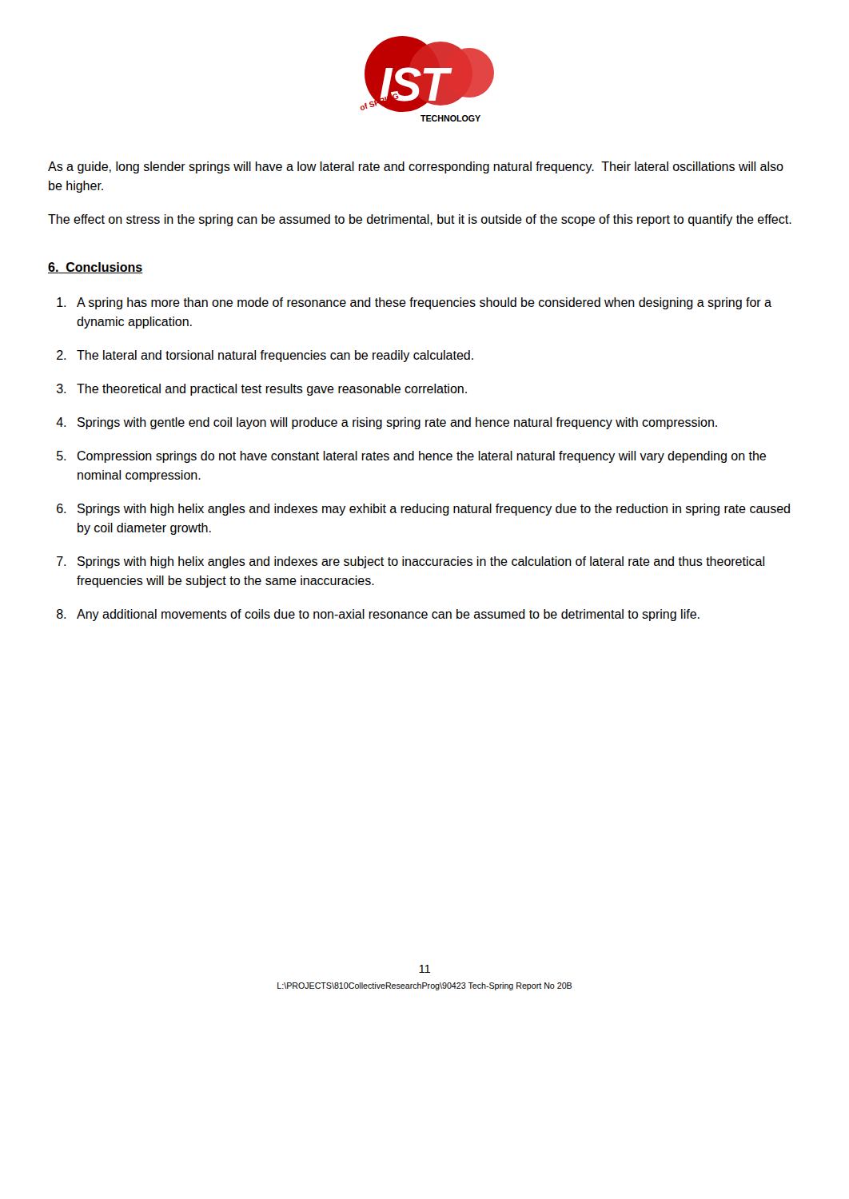IST
INSTITUTE
of SPRING
TECHNOLOGY
As a guide, long slender springs will have a low lateral rate and corresponding natural frequency. Their lateral oscillations will also be higher.
The effect on stress in the spring can be assumed to be detrimental, but it is outside of the scope of this report to quantify the effect.
6. Conclusions
A spring has more than one mode of resonance and these frequencies should be considered when designing a spring for a dynamic application.
The lateral and torsional natural frequencies can be readily calculated.
The theoretical and practical test results gave reasonable correlation.
Springs with gentle end coil layon will produce a rising spring rate and hence natural frequency with compression.
Compression springs do not have constant lateral rates and hence the lateral natural frequency will vary depending on the nominal compression.
Springs with high helix angles and indexes may exhibit a reducing natural frequency due to the reduction in spring rate caused by coil diameter growth.
Springs with high helix angles and indexes are subject to inaccuracies in the calculation of lateral rate and thus theoretical frequencies will be subject to the same inaccuracies.
Any additional movements of coils due to non-axial resonance can be assumed to be detrimental to spring life.
11
L:\PROJECTS\810CollectiveResearchProg\90423 Tech-Spring Report No 20B